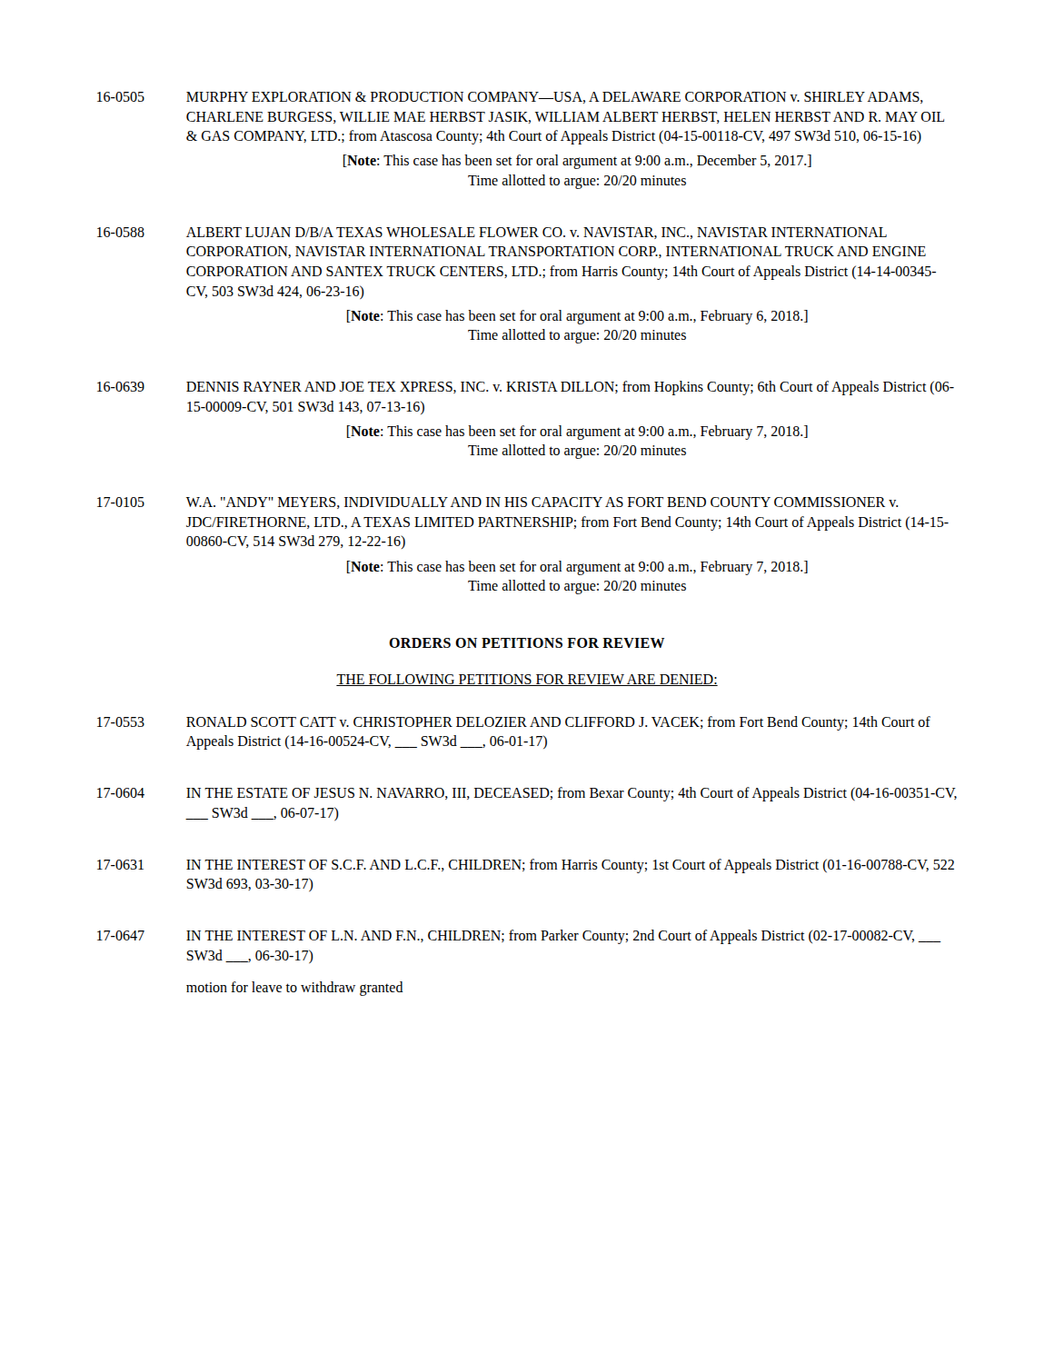16-0505
MURPHY EXPLORATION & PRODUCTION COMPANY—USA, A DELAWARE CORPORATION v. SHIRLEY ADAMS, CHARLENE BURGESS, WILLIE MAE HERBST JASIK, WILLIAM ALBERT HERBST, HELEN HERBST AND R. MAY OIL & GAS COMPANY, LTD.; from Atascosa County; 4th Court of Appeals District (04-15-00118-CV, 497 SW3d 510, 06-15-16)
[Note: This case has been set for oral argument at 9:00 a.m., December 5, 2017.] Time allotted to argue: 20/20 minutes
16-0588
ALBERT LUJAN D/B/A TEXAS WHOLESALE FLOWER CO. v. NAVISTAR, INC., NAVISTAR INTERNATIONAL CORPORATION, NAVISTAR INTERNATIONAL TRANSPORTATION CORP., INTERNATIONAL TRUCK AND ENGINE CORPORATION AND SANTEX TRUCK CENTERS, LTD.; from Harris County; 14th Court of Appeals District (14-14-00345-CV, 503 SW3d 424, 06-23-16)
[Note: This case has been set for oral argument at 9:00 a.m., February 6, 2018.] Time allotted to argue: 20/20 minutes
16-0639
DENNIS RAYNER AND JOE TEX XPRESS, INC. v. KRISTA DILLON; from Hopkins County; 6th Court of Appeals District (06-15-00009-CV, 501 SW3d 143, 07-13-16)
[Note: This case has been set for oral argument at 9:00 a.m., February 7, 2018.] Time allotted to argue: 20/20 minutes
17-0105
W.A. "ANDY" MEYERS, INDIVIDUALLY AND IN HIS CAPACITY AS FORT BEND COUNTY COMMISSIONER v. JDC/FIRETHORNE, LTD., A TEXAS LIMITED PARTNERSHIP; from Fort Bend County; 14th Court of Appeals District (14-15-00860-CV, 514 SW3d 279, 12-22-16)
[Note: This case has been set for oral argument at 9:00 a.m., February 7, 2018.] Time allotted to argue: 20/20 minutes
ORDERS ON PETITIONS FOR REVIEW
THE FOLLOWING PETITIONS FOR REVIEW ARE DENIED:
17-0553
RONALD SCOTT CATT v. CHRISTOPHER DELOZIER AND CLIFFORD J. VACEK; from Fort Bend County; 14th Court of Appeals District (14-16-00524-CV, ___ SW3d ___, 06-01-17)
17-0604
IN THE ESTATE OF JESUS N. NAVARRO, III, DECEASED; from Bexar County; 4th Court of Appeals District (04-16-00351-CV, ___ SW3d ___, 06-07-17)
17-0631
IN THE INTEREST OF S.C.F. AND L.C.F., CHILDREN; from Harris County; 1st Court of Appeals District (01-16-00788-CV, 522 SW3d 693, 03-30-17)
17-0647
IN THE INTEREST OF L.N. AND F.N., CHILDREN; from Parker County; 2nd Court of Appeals District (02-17-00082-CV, ___ SW3d ___, 06-30-17)
motion for leave to withdraw granted